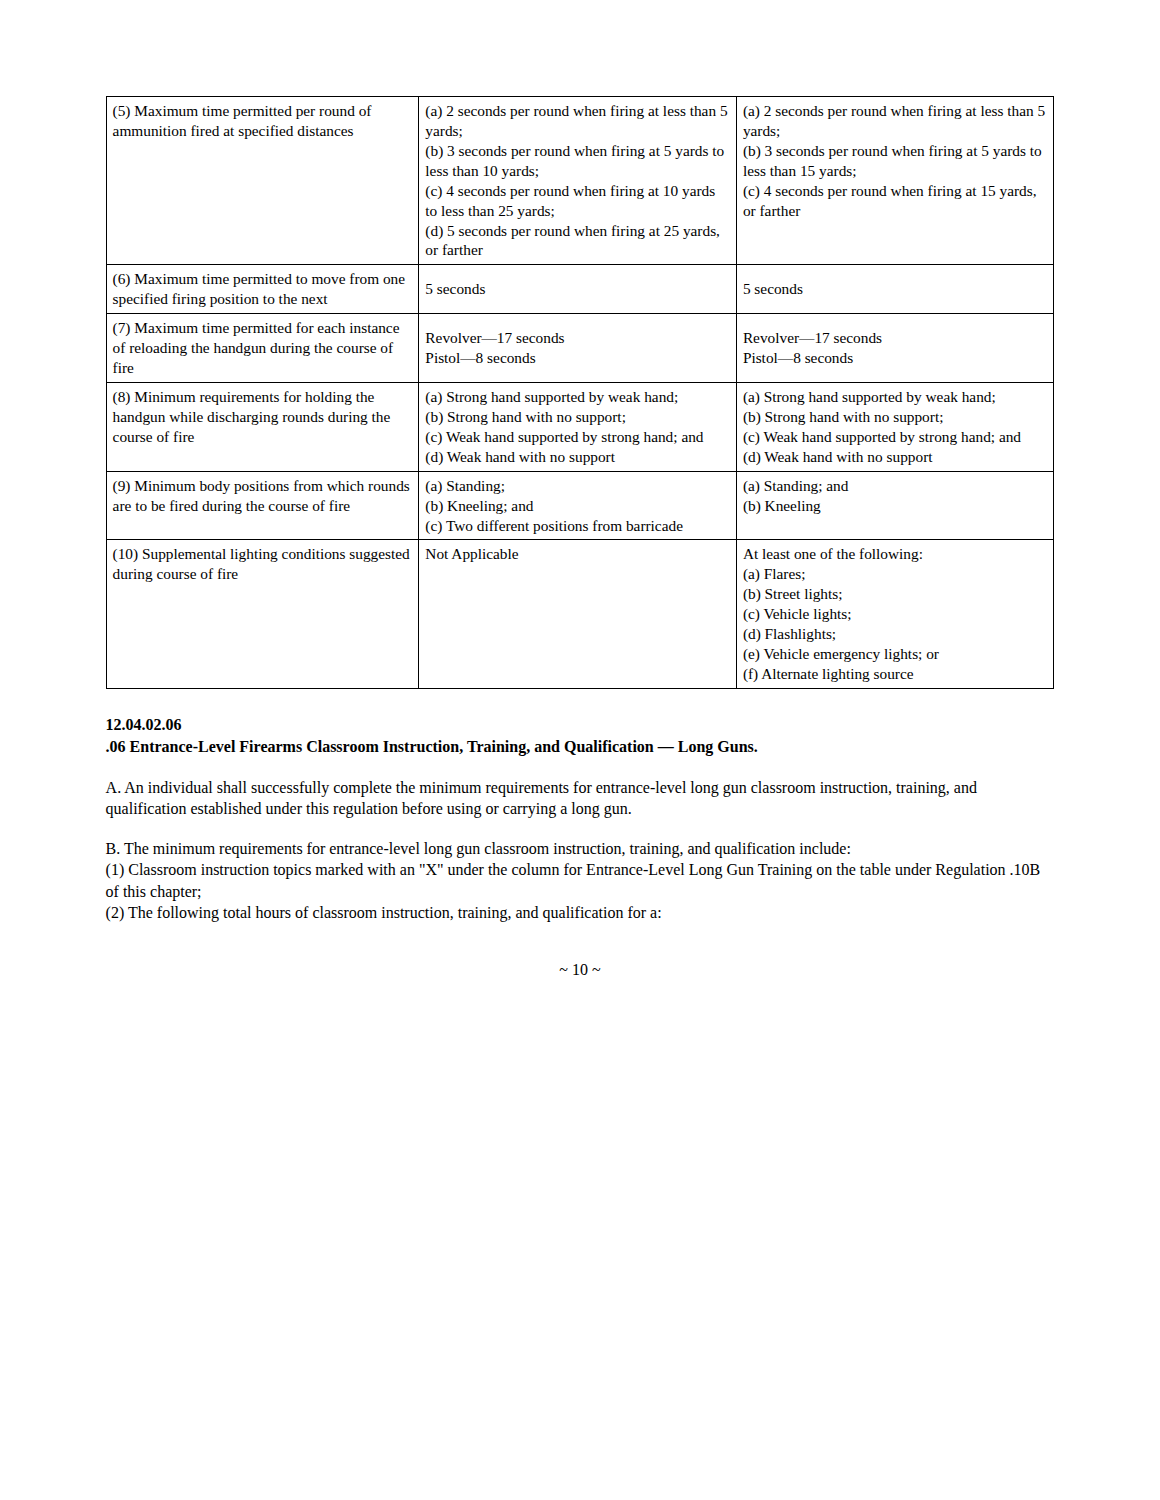| (5) Maximum time permitted per round of ammunition fired at specified distances | (a) 2 seconds per round when firing at less than 5 yards; (b) 3 seconds per round when firing at 5 yards to less than 10 yards; (c) 4 seconds per round when firing at 10 yards to less than 25 yards; (d) 5 seconds per round when firing at 25 yards, or farther | (a) 2 seconds per round when firing at less than 5 yards; (b) 3 seconds per round when firing at 5 yards to less than 15 yards; (c) 4 seconds per round when firing at 15 yards, or farther |
| (6) Maximum time permitted to move from one specified firing position to the next | 5 seconds | 5 seconds |
| (7) Maximum time permitted for each instance of reloading the handgun during the course of fire | Revolver—17 seconds Pistol—8 seconds | Revolver—17 seconds Pistol—8 seconds |
| (8) Minimum requirements for holding the handgun while discharging rounds during the course of fire | (a) Strong hand supported by weak hand; (b) Strong hand with no support; (c) Weak hand supported by strong hand; and (d) Weak hand with no support | (a) Strong hand supported by weak hand; (b) Strong hand with no support; (c) Weak hand supported by strong hand; and (d) Weak hand with no support |
| (9) Minimum body positions from which rounds are to be fired during the course of fire | (a) Standing; (b) Kneeling; and (c) Two different positions from barricade | (a) Standing; and (b) Kneeling |
| (10) Supplemental lighting conditions suggested during course of fire | Not Applicable | At least one of the following: (a) Flares; (b) Street lights; (c) Vehicle lights; (d) Flashlights; (e) Vehicle emergency lights; or (f) Alternate lighting source |
12.04.02.06
.06 Entrance-Level Firearms Classroom Instruction, Training, and Qualification — Long Guns.
A. An individual shall successfully complete the minimum requirements for entrance-level long gun classroom instruction, training, and qualification established under this regulation before using or carrying a long gun.
B. The minimum requirements for entrance-level long gun classroom instruction, training, and qualification include:
(1) Classroom instruction topics marked with an "X" under the column for Entrance-Level Long Gun Training on the table under Regulation .10B of this chapter;
(2) The following total hours of classroom instruction, training, and qualification for a:
~ 10 ~